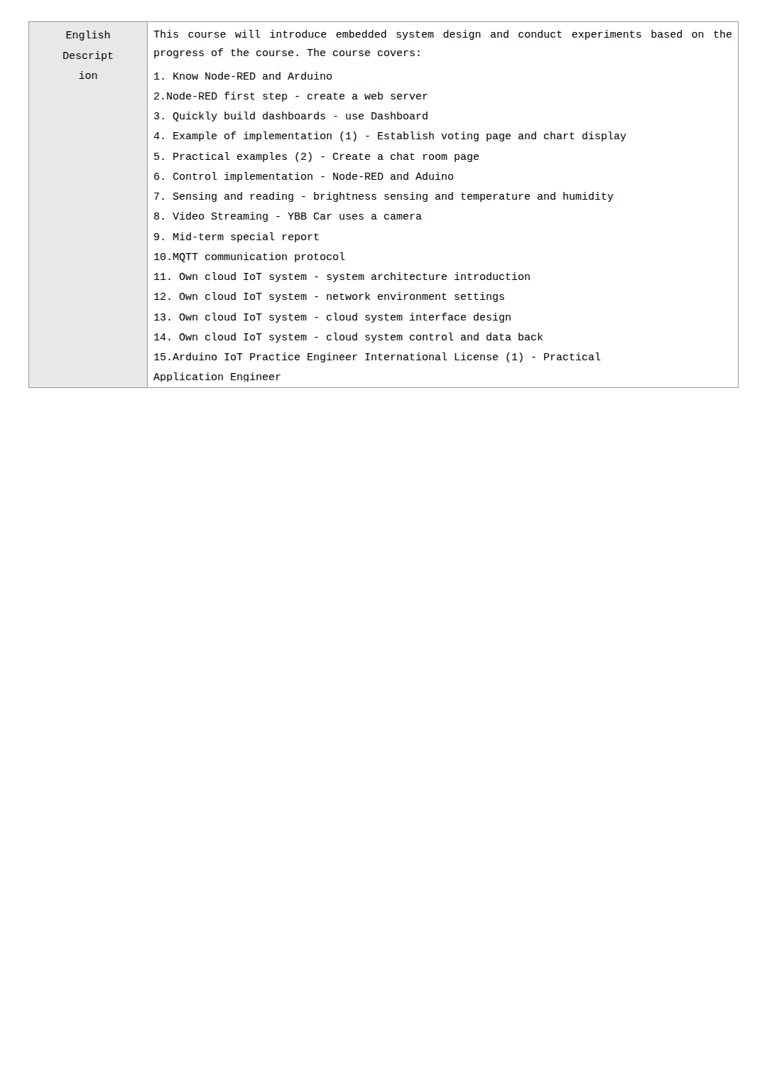| English Descript ion | This course will introduce embedded system design and conduct experiments based on the progress of the course. The course covers: 1. Know Node-RED and Arduino 2.Node-RED first step - create a web server 3. Quickly build dashboards - use Dashboard 4. Example of implementation (1) - Establish voting page and chart display 5. Practical examples (2) - Create a chat room page 6. Control implementation - Node-RED and Aduino 7. Sensing and reading - brightness sensing and temperature and humidity 8. Video Streaming - YBB Car uses a camera 9. Mid-term special report 10.MQTT communication protocol 11. Own cloud IoT system - system architecture introduction 12. Own cloud IoT system - network environment settings 13. Own cloud IoT system - cloud system interface design 14. Own cloud IoT system - cloud system control and data back 15.Arduino IoT Practice Engineer International License (1) - Practical Application Engineer |